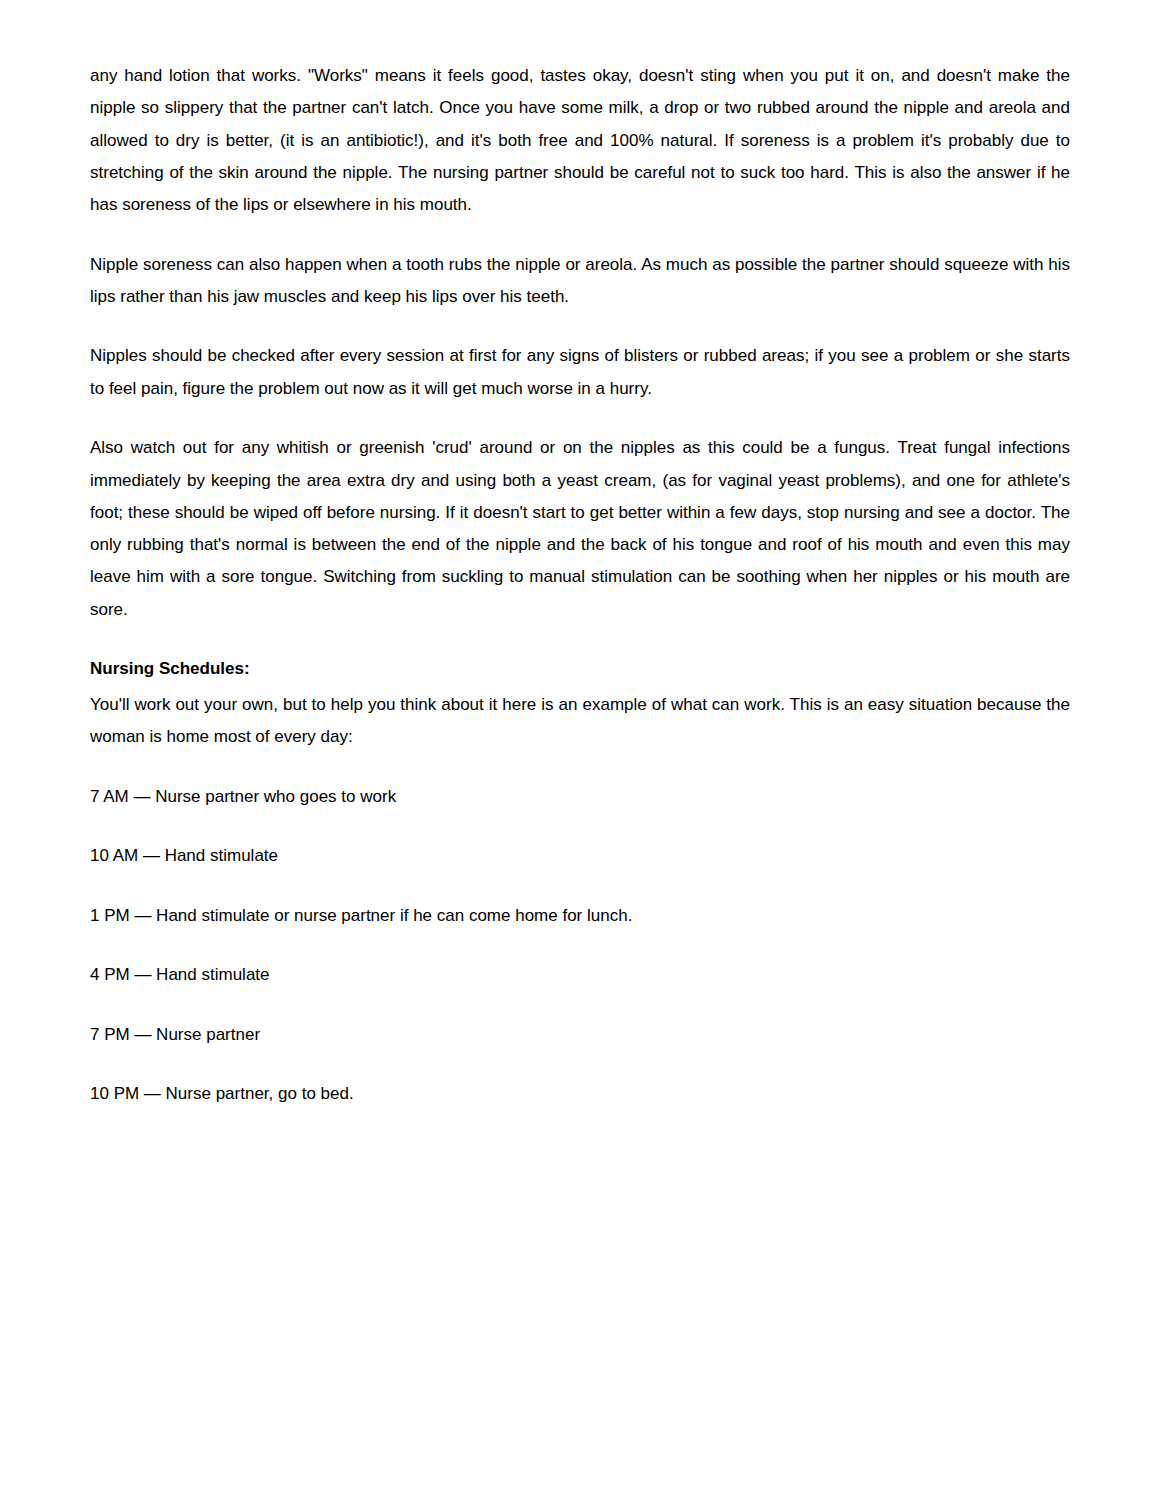any hand lotion that works. "Works" means it feels good, tastes okay, doesn't sting when you put it on, and doesn't make the nipple so slippery that the partner can't latch. Once you have some milk, a drop or two rubbed around the nipple and areola and allowed to dry is better, (it is an antibiotic!), and it's both free and 100% natural. If soreness is a problem it's probably due to stretching of the skin around the nipple. The nursing partner should be careful not to suck too hard. This is also the answer if he has soreness of the lips or elsewhere in his mouth.
Nipple soreness can also happen when a tooth rubs the nipple or areola. As much as possible the partner should squeeze with his lips rather than his jaw muscles and keep his lips over his teeth.
Nipples should be checked after every session at first for any signs of blisters or rubbed areas; if you see a problem or she starts to feel pain, figure the problem out now as it will get much worse in a hurry.
Also watch out for any whitish or greenish 'crud' around or on the nipples as this could be a fungus. Treat fungal infections immediately by keeping the area extra dry and using both a yeast cream, (as for vaginal yeast problems), and one for athlete's foot; these should be wiped off before nursing. If it doesn't start to get better within a few days, stop nursing and see a doctor. The only rubbing that's normal is between the end of the nipple and the back of his tongue and roof of his mouth and even this may leave him with a sore tongue. Switching from suckling to manual stimulation can be soothing when her nipples or his mouth are sore.
Nursing Schedules:
You'll work out your own, but to help you think about it here is an example of what can work. This is an easy situation because the woman is home most of every day:
7 AM — Nurse partner who goes to work
10 AM — Hand stimulate
1 PM — Hand stimulate or nurse partner if he can come home for lunch.
4 PM — Hand stimulate
7 PM — Nurse partner
10 PM — Nurse partner, go to bed.